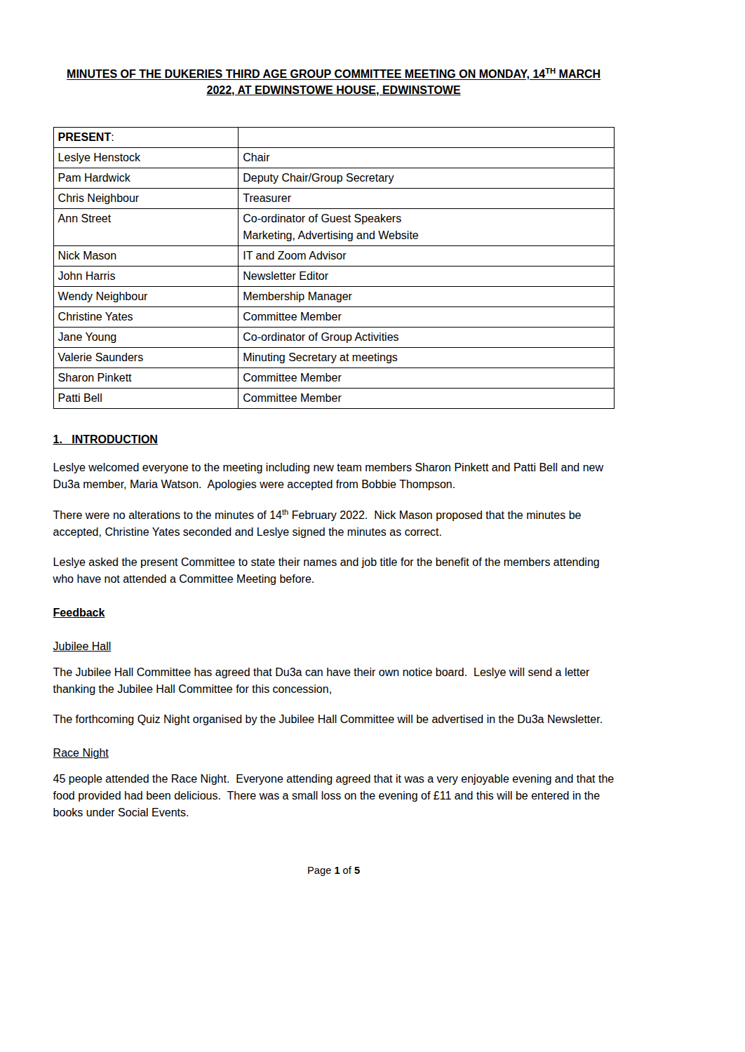MINUTES OF THE DUKERIES THIRD AGE GROUP COMMITTEE MEETING ON MONDAY, 14TH MARCH 2022, AT EDWINSTOWE HOUSE, EDWINSTOWE
| PRESENT : | |
| Leslye Henstock | Chair |
| Pam Hardwick | Deputy Chair/Group Secretary |
| Chris Neighbour | Treasurer |
| Ann Street | Co-ordinator of Guest Speakers Marketing, Advertising and Website |
| Nick Mason | IT and Zoom Advisor |
| John Harris | Newsletter Editor |
| Wendy Neighbour | Membership Manager |
| Christine Yates | Committee Member |
| Jane Young | Co-ordinator of Group Activities |
| Valerie Saunders | Minuting Secretary at meetings |
| Sharon Pinkett | Committee Member |
| Patti Bell | Committee Member |
1. INTRODUCTION
Leslye welcomed everyone to the meeting including new team members Sharon Pinkett and Patti Bell and new Du3a member, Maria Watson. Apologies were accepted from Bobbie Thompson.
There were no alterations to the minutes of 14th February 2022. Nick Mason proposed that the minutes be accepted, Christine Yates seconded and Leslye signed the minutes as correct.
Leslye asked the present Committee to state their names and job title for the benefit of the members attending who have not attended a Committee Meeting before.
Feedback
Jubilee Hall
The Jubilee Hall Committee has agreed that Du3a can have their own notice board. Leslye will send a letter thanking the Jubilee Hall Committee for this concession,
The forthcoming Quiz Night organised by the Jubilee Hall Committee will be advertised in the Du3a Newsletter.
Race Night
45 people attended the Race Night. Everyone attending agreed that it was a very enjoyable evening and that the food provided had been delicious. There was a small loss on the evening of £11 and this will be entered in the books under Social Events.
Page 1 of 5